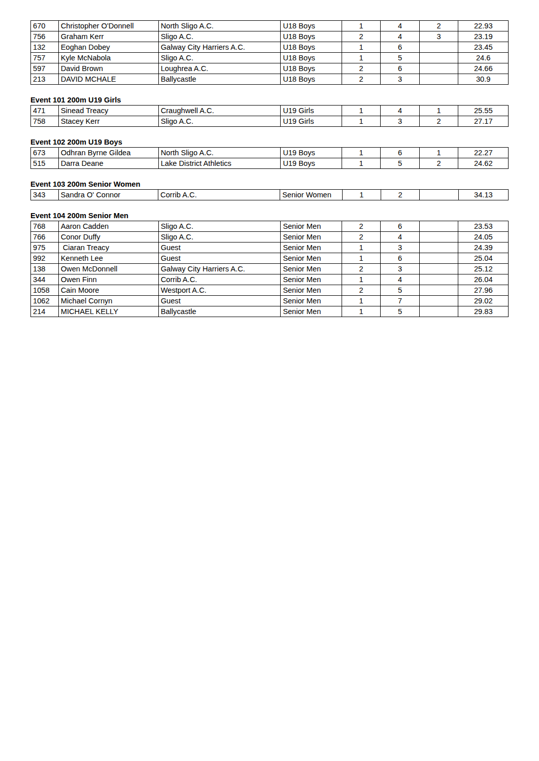| 670 | Christopher O'Donnell | North Sligo A.C. | U18 Boys | 1 | 4 | 2 | 22.93 |
| 756 | Graham Kerr | Sligo A.C. | U18 Boys | 2 | 4 | 3 | 23.19 |
| 132 | Eoghan Dobey | Galway City Harriers A.C. | U18 Boys | 1 | 6 | | 23.45 |
| 757 | Kyle McNabola | Sligo A.C. | U18 Boys | 1 | 5 | | 24.6 |
| 597 | David Brown | Loughrea A.C. | U18 Boys | 2 | 6 | | 24.66 |
| 213 | DAVID MCHALE | Ballycastle | U18 Boys | 2 | 3 | | 30.9 |
Event 101 200m U19 Girls
| 471 | Sinead Treacy | Craughwell A.C. | U19 Girls | 1 | 4 | 1 | 25.55 |
| 758 | Stacey Kerr | Sligo A.C. | U19 Girls | 1 | 3 | 2 | 27.17 |
Event 102 200m U19 Boys
| 673 | Odhran Byrne Gildea | North Sligo A.C. | U19 Boys | 1 | 6 | 1 | 22.27 |
| 515 | Darra Deane | Lake District Athletics | U19 Boys | 1 | 5 | 2 | 24.62 |
Event 103 200m Senior Women
| 343 | Sandra O' Connor | Corrib A.C. | Senior Women | 1 | 2 | | 34.13 |
Event 104 200m Senior Men
| 768 | Aaron Cadden | Sligo A.C. | Senior Men | 2 | 6 | | 23.53 |
| 766 | Conor Duffy | Sligo A.C. | Senior Men | 2 | 4 | | 24.05 |
| 975 | Ciaran Treacy | Guest | Senior Men | 1 | 3 | | 24.39 |
| 992 | Kenneth Lee | Guest | Senior Men | 1 | 6 | | 25.04 |
| 138 | Owen McDonnell | Galway City Harriers A.C. | Senior Men | 2 | 3 | | 25.12 |
| 344 | Owen Finn | Corrib A.C. | Senior Men | 1 | 4 | | 26.04 |
| 1058 | Cain Moore | Westport A.C. | Senior Men | 2 | 5 | | 27.96 |
| 1062 | Michael Cornyn | Guest | Senior Men | 1 | 7 | | 29.02 |
| 214 | MICHAEL KELLY | Ballycastle | Senior Men | 1 | 5 | | 29.83 |